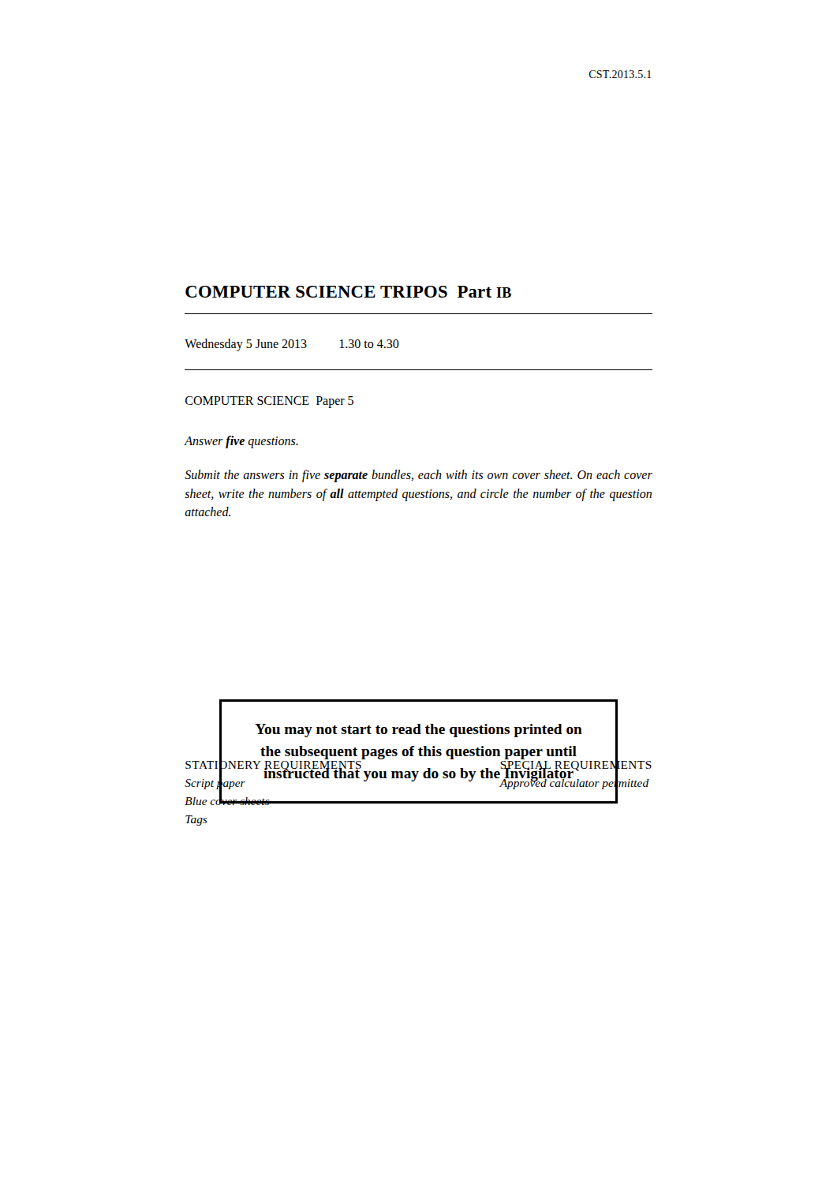CST.2013.5.1
COMPUTER SCIENCE TRIPOS Part IB
Wednesday 5 June 2013 1.30 to 4.30
COMPUTER SCIENCE Paper 5
Answer five questions.
Submit the answers in five separate bundles, each with its own cover sheet. On each cover sheet, write the numbers of all attempted questions, and circle the number of the question attached.
You may not start to read the questions printed on the subsequent pages of this question paper until instructed that you may do so by the Invigilator
STATIONERY REQUIREMENTS
Script paper
Blue cover sheets
Tags
SPECIAL REQUIREMENTS
Approved calculator permitted